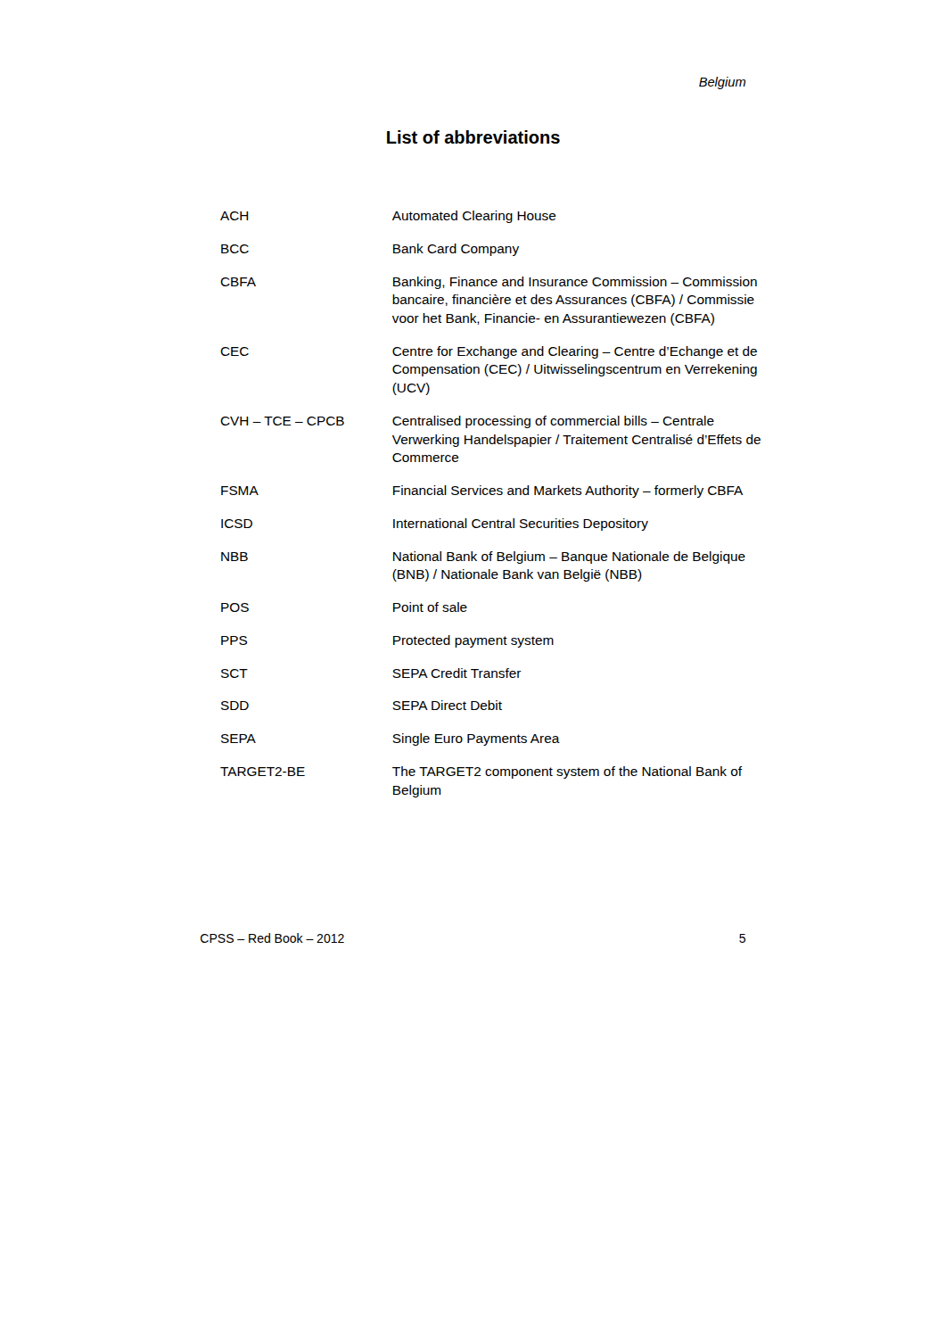Belgium
List of abbreviations
| ACH | Automated Clearing House |
| BCC | Bank Card Company |
| CBFA | Banking, Finance and Insurance Commission – Commission bancaire, financière et des Assurances (CBFA) / Commissie voor het Bank, Financie- en Assurantiewezen (CBFA) |
| CEC | Centre for Exchange and Clearing – Centre d’Echange et de Compensation (CEC) / Uitwisselingscentrum en Verrekening (UCV) |
| CVH – TCE – CPCB | Centralised processing of commercial bills – Centrale Verwerking Handelspapier / Traitement Centralisé d’Effets de Commerce |
| FSMA | Financial Services and Markets Authority – formerly CBFA |
| ICSD | International Central Securities Depository |
| NBB | National Bank of Belgium – Banque Nationale de Belgique (BNB) / Nationale Bank van België (NBB) |
| POS | Point of sale |
| PPS | Protected payment system |
| SCT | SEPA Credit Transfer |
| SDD | SEPA Direct Debit |
| SEPA | Single Euro Payments Area |
| TARGET2-BE | The TARGET2 component system of the National Bank of Belgium |
CPSS – Red Book – 2012
5